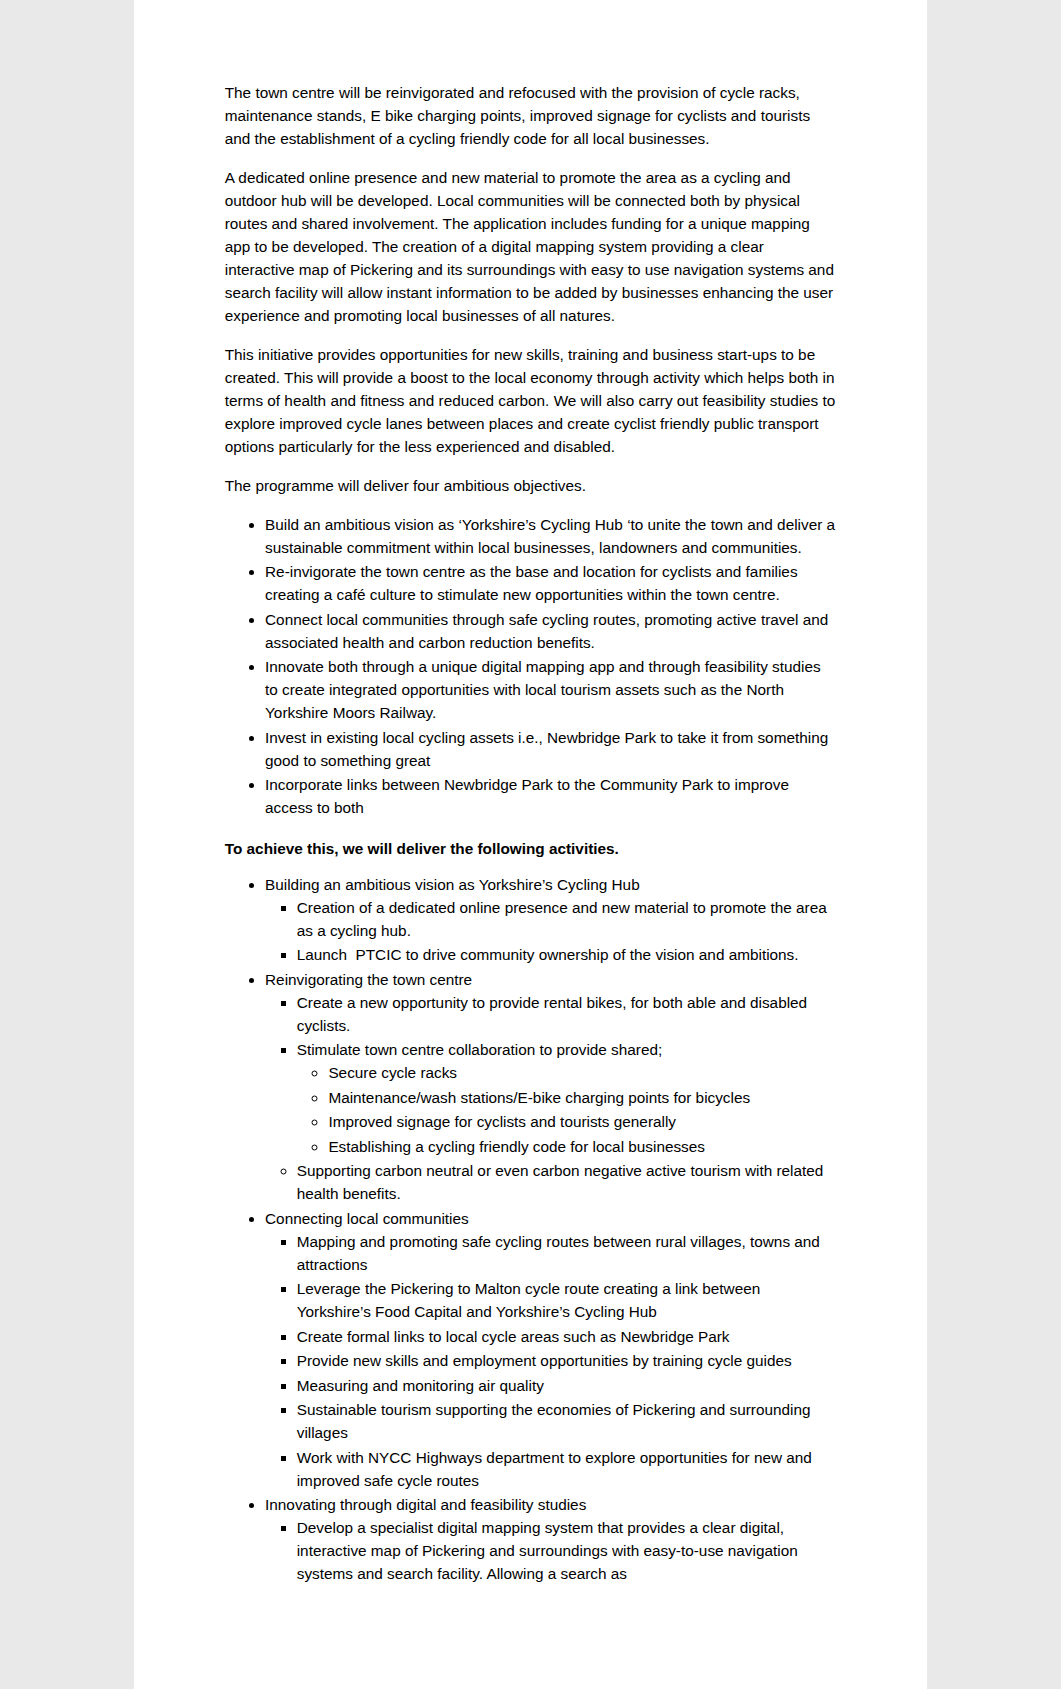The town centre will be reinvigorated and refocused with the provision of cycle racks, maintenance stands, E bike charging points, improved signage for cyclists and tourists and the establishment of a cycling friendly code for all local businesses.
A dedicated online presence and new material to promote the area as a cycling and outdoor hub will be developed. Local communities will be connected both by physical routes and shared involvement. The application includes funding for a unique mapping app to be developed. The creation of a digital mapping system providing a clear interactive map of Pickering and its surroundings with easy to use navigation systems and search facility will allow instant information to be added by businesses enhancing the user experience and promoting local businesses of all natures.
This initiative provides opportunities for new skills, training and business start-ups to be created. This will provide a boost to the local economy through activity which helps both in terms of health and fitness and reduced carbon. We will also carry out feasibility studies to explore improved cycle lanes between places and create cyclist friendly public transport options particularly for the less experienced and disabled.
The programme will deliver four ambitious objectives.
Build an ambitious vision as ‘Yorkshire’s Cycling Hub ‘to unite the town and deliver a sustainable commitment within local businesses, landowners and communities.
Re-invigorate the town centre as the base and location for cyclists and families creating a café culture to stimulate new opportunities within the town centre.
Connect local communities through safe cycling routes, promoting active travel and associated health and carbon reduction benefits.
Innovate both through a unique digital mapping app and through feasibility studies to create integrated opportunities with local tourism assets such as the North Yorkshire Moors Railway.
Invest in existing local cycling assets i.e., Newbridge Park to take it from something good to something great
Incorporate links between Newbridge Park to the Community Park to improve access to both
To achieve this, we will deliver the following activities.
Building an ambitious vision as Yorkshire’s Cycling Hub
Creation of a dedicated online presence and new material to promote the area as a cycling hub.
Launch PTCIC to drive community ownership of the vision and ambitions.
Reinvigorating the town centre
Create a new opportunity to provide rental bikes, for both able and disabled cyclists.
Stimulate town centre collaboration to provide shared;
Secure cycle racks
Maintenance/wash stations/E-bike charging points for bicycles
Improved signage for cyclists and tourists generally
Establishing a cycling friendly code for local businesses
Supporting carbon neutral or even carbon negative active tourism with related health benefits.
Connecting local communities
Mapping and promoting safe cycling routes between rural villages, towns and attractions
Leverage the Pickering to Malton cycle route creating a link between Yorkshire’s Food Capital and Yorkshire’s Cycling Hub
Create formal links to local cycle areas such as Newbridge Park
Provide new skills and employment opportunities by training cycle guides
Measuring and monitoring air quality
Sustainable tourism supporting the economies of Pickering and surrounding villages
Work with NYCC Highways department to explore opportunities for new and improved safe cycle routes
Innovating through digital and feasibility studies
Develop a specialist digital mapping system that provides a clear digital, interactive map of Pickering and surroundings with easy-to-use navigation systems and search facility. Allowing a search as